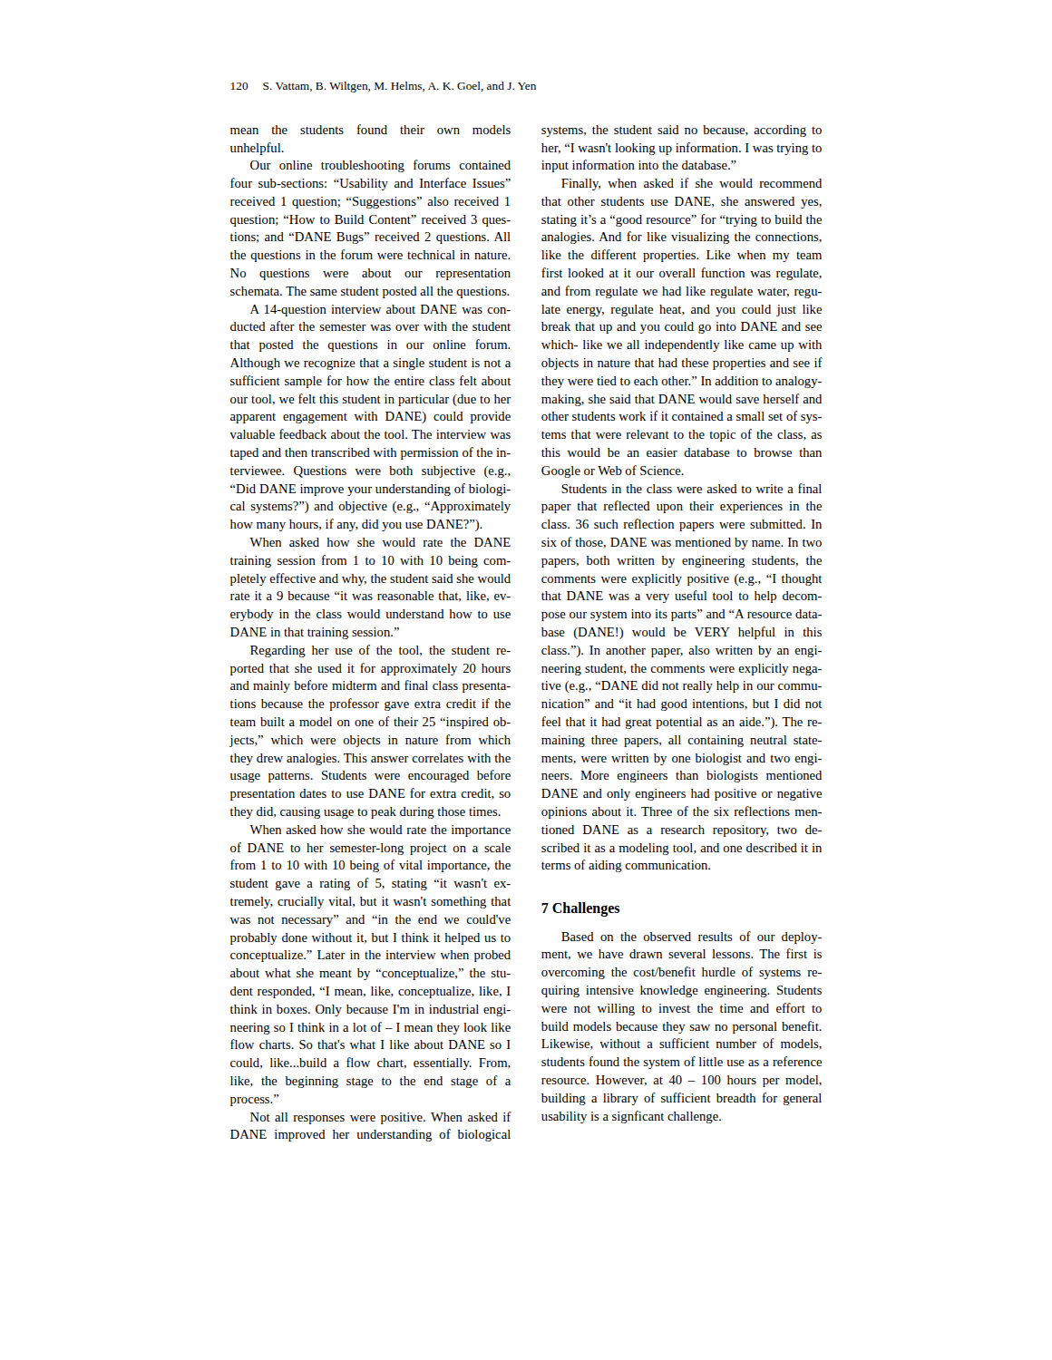120 S. Vattam, B. Wiltgen, M. Helms, A. K. Goel, and J. Yen
mean the students found their own models unhelpful.
Our online troubleshooting forums contained four sub-sections: “Usability and Interface Issues” received 1 question; “Suggestions” also received 1 question; “How to Build Content” received 3 questions; and “DANE Bugs” received 2 questions. All the questions in the forum were technical in nature. No questions were about our representation schemata. The same student posted all the questions.
A 14-question interview about DANE was conducted after the semester was over with the student that posted the questions in our online forum. Although we recognize that a single student is not a sufficient sample for how the entire class felt about our tool, we felt this student in particular (due to her apparent engagement with DANE) could provide valuable feedback about the tool. The interview was taped and then transcribed with permission of the interviewee. Questions were both subjective (e.g., “Did DANE improve your understanding of biological systems?”) and objective (e.g., “Approximately how many hours, if any, did you use DANE?”).
When asked how she would rate the DANE training session from 1 to 10 with 10 being completely effective and why, the student said she would rate it a 9 because “it was reasonable that, like, everybody in the class would understand how to use DANE in that training session.”
Regarding her use of the tool, the student reported that she used it for approximately 20 hours and mainly before midterm and final class presentations because the professor gave extra credit if the team built a model on one of their 25 “inspired objects,” which were objects in nature from which they drew analogies. This answer correlates with the usage patterns. Students were encouraged before presentation dates to use DANE for extra credit, so they did, causing usage to peak during those times.
When asked how she would rate the importance of DANE to her semester-long project on a scale from 1 to 10 with 10 being of vital importance, the student gave a rating of 5, stating “it wasn't extremely, crucially vital, but it wasn't something that was not necessary” and “in the end we could've probably done without it, but I think it helped us to conceptualize.” Later in the interview when probed about what she meant by “conceptualize,” the student responded, “I mean, like, conceptualize, like, I think in boxes. Only because I'm in industrial engineering so I think in a lot of – I mean they look like flow charts. So that's what I like about DANE so I could, like...build a flow chart, essentially. From, like, the beginning stage to the end stage of a process.”
Not all responses were positive. When asked if DANE improved her understanding of biological systems, the student said no because, according to her, “I wasn't looking up information. I was trying to input information into the database.”
Finally, when asked if she would recommend that other students use DANE, she answered yes, stating it’s a “good resource” for “trying to build the analogies. And for like visualizing the connections, like the different properties. Like when my team first looked at it our overall function was regulate, and from regulate we had like regulate water, regulate energy, regulate heat, and you could just like break that up and you could go into DANE and see which- like we all independently like came up with objects in nature that had these properties and see if they were tied to each other.” In addition to analogy-making, she said that DANE would save herself and other students work if it contained a small set of systems that were relevant to the topic of the class, as this would be an easier database to browse than Google or Web of Science.
Students in the class were asked to write a final paper that reflected upon their experiences in the class. 36 such reflection papers were submitted. In six of those, DANE was mentioned by name. In two papers, both written by engineering students, the comments were explicitly positive (e.g., “I thought that DANE was a very useful tool to help decompose our system into its parts” and “A resource database (DANE!) would be VERY helpful in this class.”). In another paper, also written by an engineering student, the comments were explicitly negative (e.g., “DANE did not really help in our communication” and “it had good intentions, but I did not feel that it had great potential as an aide.”). The remaining three papers, all containing neutral statements, were written by one biologist and two engineers. More engineers than biologists mentioned DANE and only engineers had positive or negative opinions about it. Three of the six reflections mentioned DANE as a research repository, two described it as a modeling tool, and one described it in terms of aiding communication.
7 Challenges
Based on the observed results of our deployment, we have drawn several lessons. The first is overcoming the cost/benefit hurdle of systems requiring intensive knowledge engineering. Students were not willing to invest the time and effort to build models because they saw no personal benefit. Likewise, without a sufficient number of models, students found the system of little use as a reference resource. However, at 40 – 100 hours per model, building a library of sufficient breadth for general usability is a signficant challenge.